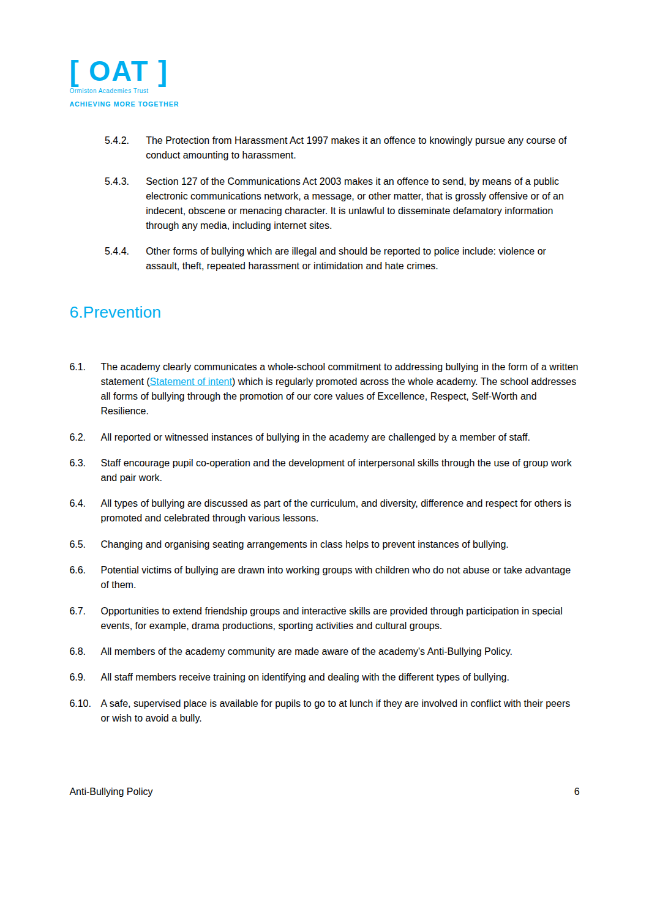[ OAT ]
Ormiston Academies Trust
ACHIEVING MORE TOGETHER
5.4.2.
The Protection from Harassment Act 1997 makes it an offence to knowingly pursue any course of conduct amounting to harassment.
5.4.3.
Section 127 of the Communications Act 2003 makes it an offence to send, by means of a public electronic communications network, a message, or other matter, that is grossly offensive or of an indecent, obscene or menacing character. It is unlawful to disseminate defamatory information through any media, including internet sites.
5.4.4.
Other forms of bullying which are illegal and should be reported to police include: violence or assault, theft, repeated harassment or intimidation and hate crimes.
6.Prevention
6.1.
The academy clearly communicates a whole-school commitment to addressing bullying in the form of a written statement (Statement of intent) which is regularly promoted across the whole academy. The school addresses all forms of bullying through the promotion of our core values of Excellence, Respect, Self-Worth and Resilience.
6.2.
All reported or witnessed instances of bullying in the academy are challenged by a member of staff.
6.3.
Staff encourage pupil co-operation and the development of interpersonal skills through the use of group work and pair work.
6.4.
All types of bullying are discussed as part of the curriculum, and diversity, difference and respect for others is promoted and celebrated through various lessons.
6.5.
Changing and organising seating arrangements in class helps to prevent instances of bullying.
6.6.
Potential victims of bullying are drawn into working groups with children who do not abuse or take advantage of them.
6.7.
Opportunities to extend friendship groups and interactive skills are provided through participation in special events, for example, drama productions, sporting activities and cultural groups.
6.8.
All members of the academy community are made aware of the academy's Anti-Bullying Policy.
6.9.
All staff members receive training on identifying and dealing with the different types of bullying.
6.10.
A safe, supervised place is available for pupils to go to at lunch if they are involved in conflict with their peers or wish to avoid a bully.
Anti-Bullying Policy 6